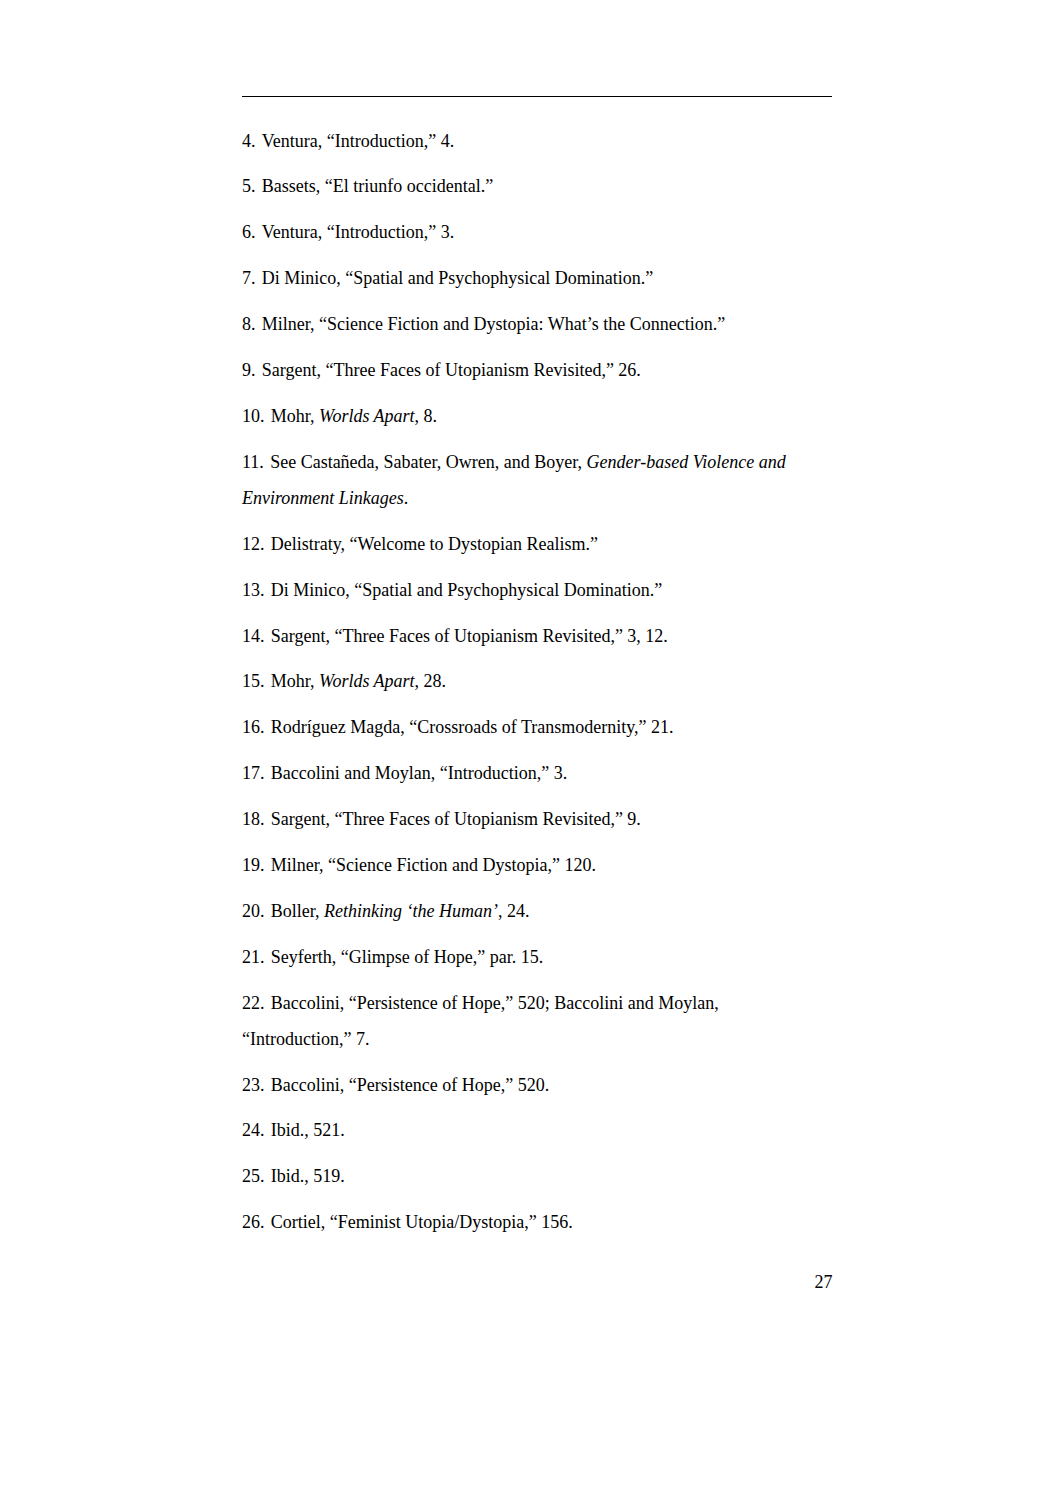4. Ventura, “Introduction,” 4.
5. Bassets, “El triunfo occidental.”
6. Ventura, “Introduction,” 3.
7. Di Minico, “Spatial and Psychophysical Domination.”
8. Milner, “Science Fiction and Dystopia: What’s the Connection.”
9. Sargent, “Three Faces of Utopianism Revisited,” 26.
10. Mohr, Worlds Apart, 8.
11. See Castañeda, Sabater, Owren, and Boyer, Gender-based Violence and Environment Linkages.
12. Delistraty, “Welcome to Dystopian Realism.”
13. Di Minico, “Spatial and Psychophysical Domination.”
14. Sargent, “Three Faces of Utopianism Revisited,” 3, 12.
15. Mohr, Worlds Apart, 28.
16. Rodríguez Magda, “Crossroads of Transmodernity,” 21.
17. Baccolini and Moylan, “Introduction,” 3.
18. Sargent, “Three Faces of Utopianism Revisited,” 9.
19. Milner, “Science Fiction and Dystopia,” 120.
20. Boller, Rethinking ‘the Human’, 24.
21. Seyferth, “Glimpse of Hope,” par. 15.
22. Baccolini, “Persistence of Hope,” 520; Baccolini and Moylan, “Introduction,” 7.
23. Baccolini, “Persistence of Hope,” 520.
24. Ibid., 521.
25. Ibid., 519.
26. Cortiel, “Feminist Utopia/Dystopia,” 156.
27